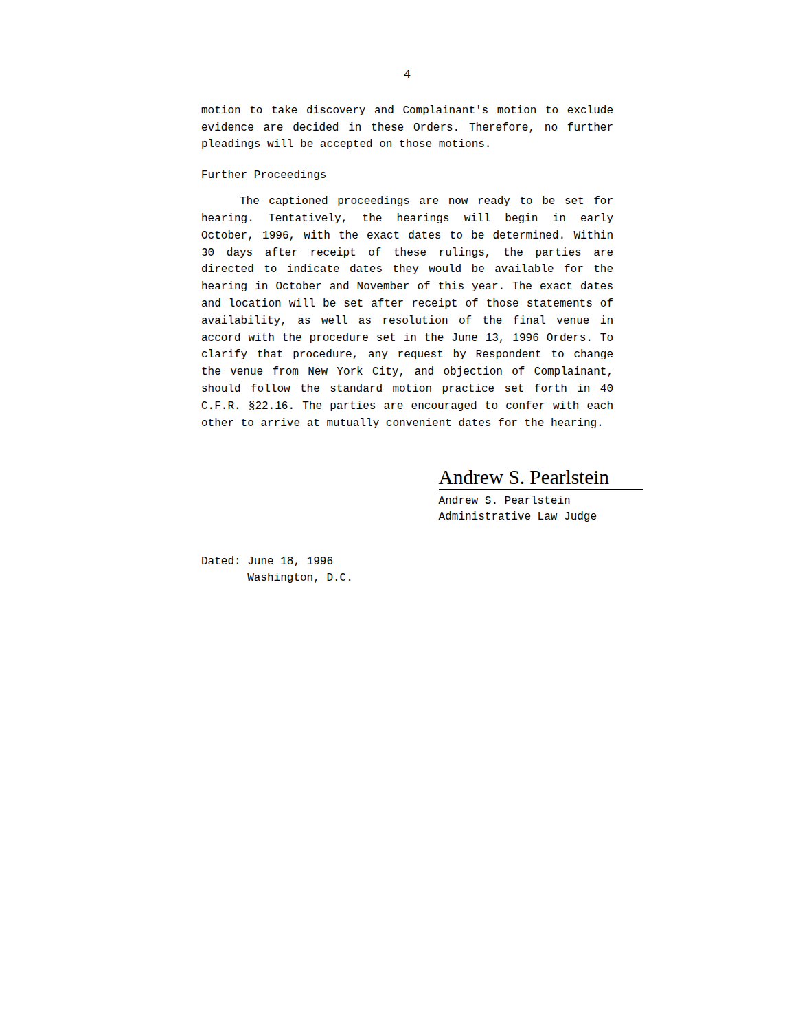4
motion to take discovery and Complainant's motion to exclude evidence are decided in these Orders. Therefore, no further pleadings will be accepted on those motions.
Further Proceedings
The captioned proceedings are now ready to be set for hearing. Tentatively, the hearings will begin in early October, 1996, with the exact dates to be determined. Within 30 days after receipt of these rulings, the parties are directed to indicate dates they would be available for the hearing in October and November of this year. The exact dates and location will be set after receipt of those statements of availability, as well as resolution of the final venue in accord with the procedure set in the June 13, 1996 Orders. To clarify that procedure, any request by Respondent to change the venue from New York City, and objection of Complainant, should follow the standard motion practice set forth in 40 C.F.R. §22.16. The parties are encouraged to confer with each other to arrive at mutually convenient dates for the hearing.
Andrew S. Pearlstein
Andrew S. Pearlstein
Administrative Law Judge
Dated: June 18, 1996
Washington, D.C.